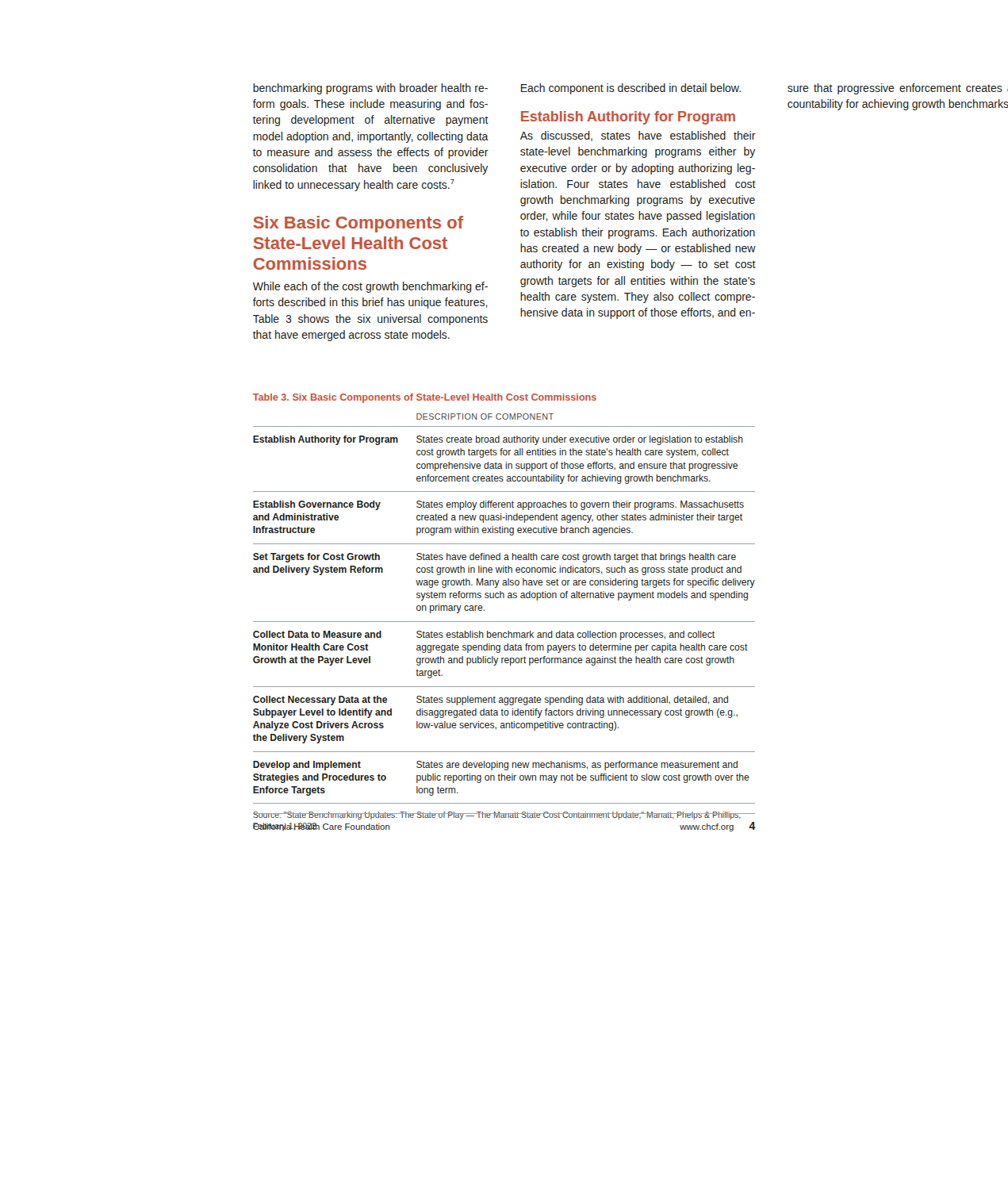benchmarking programs with broader health reform goals. These include measuring and fostering development of alternative payment model adoption and, importantly, collecting data to measure and assess the effects of provider consolidation that have been conclusively linked to unnecessary health care costs.7
Six Basic Components of State-Level Health Cost Commissions
While each of the cost growth benchmarking efforts described in this brief has unique features, Table 3 shows the six universal components that have emerged across state models.
Each component is described in detail below.
Establish Authority for Program
As discussed, states have established their state-level benchmarking programs either by executive order or by adopting authorizing legislation. Four states have established cost growth benchmarking programs by executive order, while four states have passed legislation to establish their programs. Each authorization has created a new body — or established new authority for an existing body — to set cost growth targets for all entities within the state's health care system. They also collect comprehensive data in support of those efforts, and ensure that progressive enforcement creates accountability for achieving growth benchmarks.
Table 3. Six Basic Components of State-Level Health Cost Commissions
| | Description of Component |
| --- | --- |
| Establish Authority for Program | States create broad authority under executive order or legislation to establish cost growth targets for all entities in the state's health care system, collect comprehensive data in support of those efforts, and ensure that progressive enforcement creates accountability for achieving growth benchmarks. |
| Establish Governance Body and Administrative Infrastructure | States employ different approaches to govern their programs. Massachusetts created a new quasi-independent agency, other states administer their target program within existing executive branch agencies. |
| Set Targets for Cost Growth and Delivery System Reform | States have defined a health care cost growth target that brings health care cost growth in line with economic indicators, such as gross state product and wage growth. Many also have set or are considering targets for specific delivery system reforms such as adoption of alternative payment models and spending on primary care. |
| Collect Data to Measure and Monitor Health Care Cost Growth at the Payer Level | States establish benchmark and data collection processes, and collect aggregate spending data from payers to determine per capita health care cost growth and publicly report performance against the health care cost growth target. |
| Collect Necessary Data at the Subpayer Level to Identify and Analyze Cost Drivers Across the Delivery System | States supplement aggregate spending data with additional, detailed, and disaggregated data to identify factors driving unnecessary cost growth (e.g., low-value services, anticompetitive contracting). |
| Develop and Implement Strategies and Procedures to Enforce Targets | States are developing new mechanisms, as performance measurement and public reporting on their own may not be sufficient to slow cost growth over the long term. |
Source: "State Benchmarking Updates: The State of Play — The Manatt State Cost Containment Update," Manatt, Phelps & Phillips, February 1, 2022.
California Health Care Foundation www.chcf.org 4